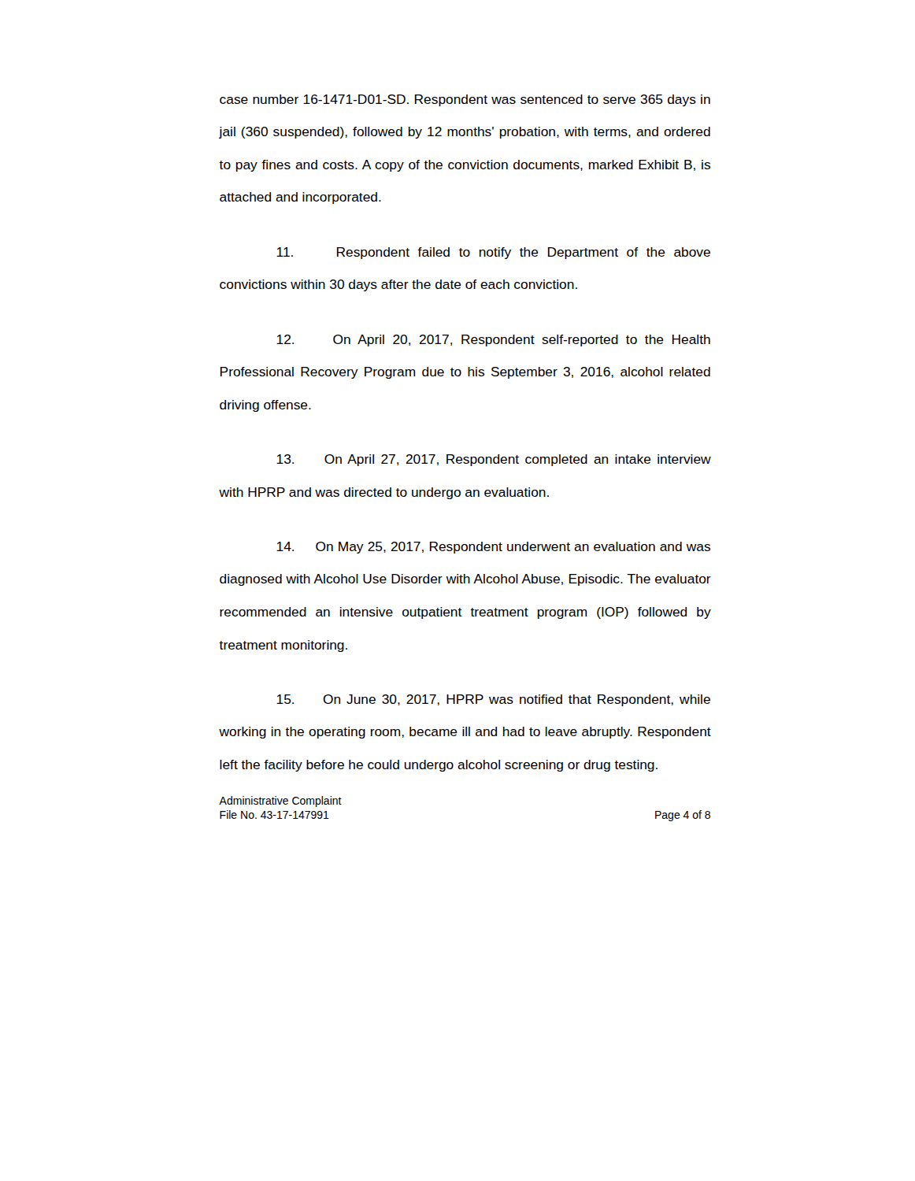case number 16-1471-D01-SD. Respondent was sentenced to serve 365 days in jail (360 suspended), followed by 12 months' probation, with terms, and ordered to pay fines and costs. A copy of the conviction documents, marked Exhibit B, is attached and incorporated.
11. Respondent failed to notify the Department of the above convictions within 30 days after the date of each conviction.
12. On April 20, 2017, Respondent self-reported to the Health Professional Recovery Program due to his September 3, 2016, alcohol related driving offense.
13. On April 27, 2017, Respondent completed an intake interview with HPRP and was directed to undergo an evaluation.
14. On May 25, 2017, Respondent underwent an evaluation and was diagnosed with Alcohol Use Disorder with Alcohol Abuse, Episodic. The evaluator recommended an intensive outpatient treatment program (IOP) followed by treatment monitoring.
15. On June 30, 2017, HPRP was notified that Respondent, while working in the operating room, became ill and had to leave abruptly. Respondent left the facility before he could undergo alcohol screening or drug testing.
Administrative Complaint
File No. 43-17-147991
Page 4 of 8